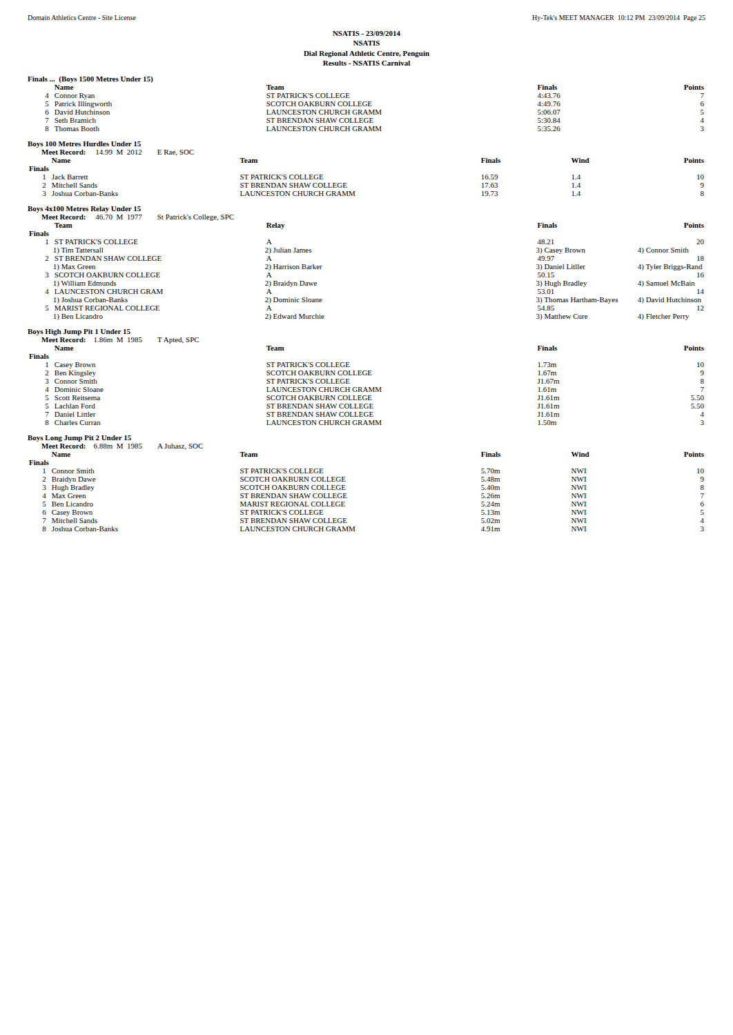Domain Athletics Centre - Site License
Hy-Tek's MEET MANAGER 10:12 PM 23/09/2014 Page 25
NSATIS - 23/09/2014
NSATIS
Dial Regional Athletic Centre, Penguin
Results - NSATIS Carnival
Finals ... (Boys 1500 Metres Under 15)
| | Name | Team | Finals | Points |
| --- | --- | --- | --- | --- |
| 4 | Connor Ryan | ST PATRICK'S COLLEGE | 4:43.76 | 7 |
| 5 | Patrick Illingworth | SCOTCH OAKBURN COLLEGE | 4:49.76 | 6 |
| 6 | David Hutchinson | LAUNCESTON CHURCH GRAMM | 5:06.07 | 5 |
| 7 | Seth Bramich | ST BRENDAN SHAW COLLEGE | 5:30.84 | 4 |
| 8 | Thomas Booth | LAUNCESTON CHURCH GRAMM | 5:35.26 | 3 |
Boys 100 Metres Hurdles Under 15
Meet Record: 14.99 M 2012 E Rae, SOC
| | Name | Team | Finals | Wind | Points |
| --- | --- | --- | --- | --- | --- |
| Finals |
| 1 | Jack Barrett | ST PATRICK'S COLLEGE | 16.59 | 1.4 | 10 |
| 2 | Mitchell Sands | ST BRENDAN SHAW COLLEGE | 17.63 | 1.4 | 9 |
| 3 | Joshua Corban-Banks | LAUNCESTON CHURCH GRAMM | 19.73 | 1.4 | 8 |
Boys 4x100 Metres Relay Under 15
Meet Record: 46.70 M 1977 St Patrick's College, SPC
| | Team | Relay | Finals | Points |
| --- | --- | --- | --- | --- |
| Finals |
| 1 | ST PATRICK'S COLLEGE | A | 48.21 | 20 |
| | 1) Tim Tattersall | 2) Julian James | 3) Casey Brown | 4) Connor Smith |
| 2 | ST BRENDAN SHAW COLLEGE | A | 49.97 | 18 |
| | 1) Max Green | 2) Harrison Barker | 3) Daniel Litller | 4) Tyler Briggs-Rand |
| 3 | SCOTCH OAKBURN COLLEGE | A | 50.15 | 16 |
| | 1) William Edmunds | 2) Braidyn Dawe | 3) Hugh Bradley | 4) Samuel McBain |
| 4 | LAUNCESTON CHURCH GRAM | A | 53.01 | 14 |
| | 1) Joshua Corban-Banks | 2) Dominic Sloane | 3) Thomas Hartham-Bayes | 4) David Hutchinson |
| 5 | MARIST REGIONAL COLLEGE | A | 54.85 | 12 |
| | 1) Ben Licandro | 2) Edward Murchie | 3) Matthew Cure | 4) Fletcher Perry |
Boys High Jump Pit 1 Under 15
Meet Record: 1.86m M 1985 T Apted, SPC
| | Name | Team | Finals | Points |
| --- | --- | --- | --- | --- |
| Finals |
| 1 | Casey Brown | ST PATRICK'S COLLEGE | 1.73m | 10 |
| 2 | Ben Kingsley | SCOTCH OAKBURN COLLEGE | 1.67m | 9 |
| 3 | Connor Smith | ST PATRICK'S COLLEGE | J1.67m | 8 |
| 4 | Dominic Sloane | LAUNCESTON CHURCH GRAMM | 1.61m | 7 |
| 5 | Scott Reitsema | SCOTCH OAKBURN COLLEGE | J1.61m | 5.50 |
| 5 | Lachlan Ford | ST BRENDAN SHAW COLLEGE | J1.61m | 5.50 |
| 7 | Daniel Littler | ST BRENDAN SHAW COLLEGE | J1.61m | 4 |
| 8 | Charles Curran | LAUNCESTON CHURCH GRAMM | 1.50m | 3 |
Boys Long Jump Pit 2 Under 15
Meet Record: 6.88m M 1985 A Juhasz, SOC
| | Name | Team | Finals | Wind | Points |
| --- | --- | --- | --- | --- | --- |
| Finals |
| 1 | Connor Smith | ST PATRICK'S COLLEGE | 5.70m | NWI | 10 |
| 2 | Braidyn Dawe | SCOTCH OAKBURN COLLEGE | 5.48m | NWI | 9 |
| 3 | Hugh Bradley | SCOTCH OAKBURN COLLEGE | 5.40m | NWI | 8 |
| 4 | Max Green | ST BRENDAN SHAW COLLEGE | 5.26m | NWI | 7 |
| 5 | Ben Licandro | MARIST REGIONAL COLLEGE | 5.24m | NWI | 6 |
| 6 | Casey Brown | ST PATRICK'S COLLEGE | 5.13m | NWI | 5 |
| 7 | Mitchell Sands | ST BRENDAN SHAW COLLEGE | 5.02m | NWI | 4 |
| 8 | Joshua Corban-Banks | LAUNCESTON CHURCH GRAMM | 4.91m | NWI | 3 |